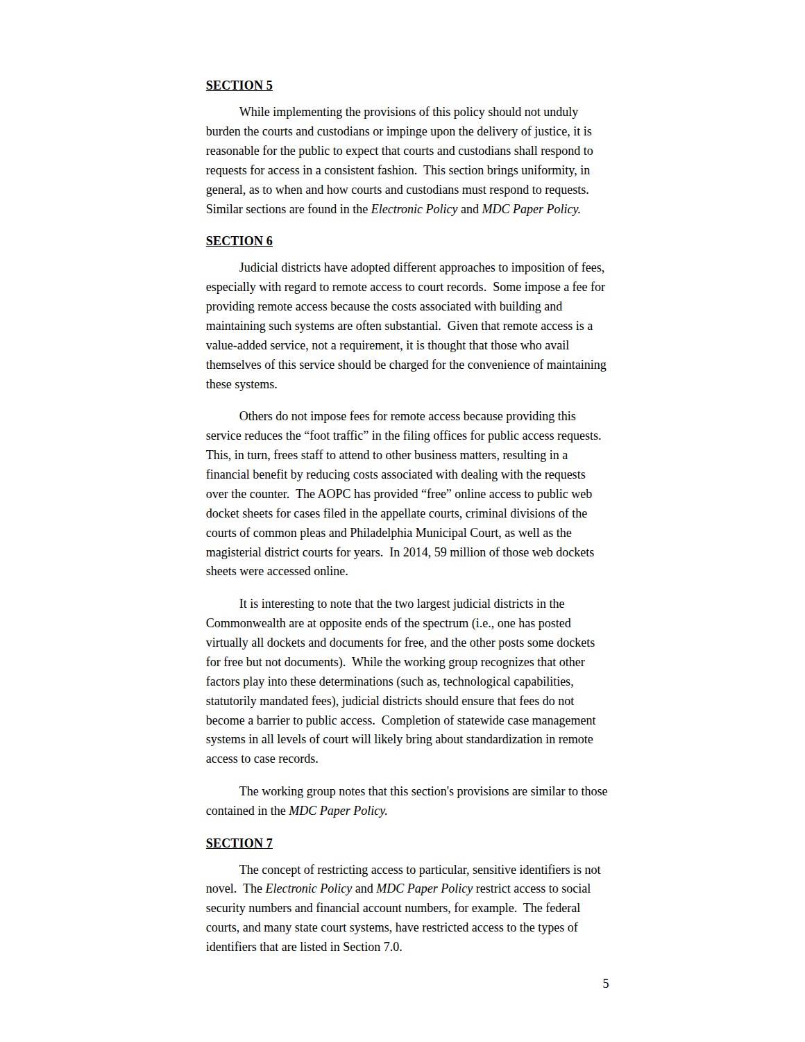SECTION 5
While implementing the provisions of this policy should not unduly burden the courts and custodians or impinge upon the delivery of justice, it is reasonable for the public to expect that courts and custodians shall respond to requests for access in a consistent fashion. This section brings uniformity, in general, as to when and how courts and custodians must respond to requests. Similar sections are found in the Electronic Policy and MDC Paper Policy.
SECTION 6
Judicial districts have adopted different approaches to imposition of fees, especially with regard to remote access to court records. Some impose a fee for providing remote access because the costs associated with building and maintaining such systems are often substantial. Given that remote access is a value-added service, not a requirement, it is thought that those who avail themselves of this service should be charged for the convenience of maintaining these systems.
Others do not impose fees for remote access because providing this service reduces the “foot traffic” in the filing offices for public access requests. This, in turn, frees staff to attend to other business matters, resulting in a financial benefit by reducing costs associated with dealing with the requests over the counter. The AOPC has provided “free” online access to public web docket sheets for cases filed in the appellate courts, criminal divisions of the courts of common pleas and Philadelphia Municipal Court, as well as the magisterial district courts for years. In 2014, 59 million of those web dockets sheets were accessed online.
It is interesting to note that the two largest judicial districts in the Commonwealth are at opposite ends of the spectrum (i.e., one has posted virtually all dockets and documents for free, and the other posts some dockets for free but not documents). While the working group recognizes that other factors play into these determinations (such as, technological capabilities, statutorily mandated fees), judicial districts should ensure that fees do not become a barrier to public access. Completion of statewide case management systems in all levels of court will likely bring about standardization in remote access to case records.
The working group notes that this section's provisions are similar to those contained in the MDC Paper Policy.
SECTION 7
The concept of restricting access to particular, sensitive identifiers is not novel. The Electronic Policy and MDC Paper Policy restrict access to social security numbers and financial account numbers, for example. The federal courts, and many state court systems, have restricted access to the types of identifiers that are listed in Section 7.0.
5